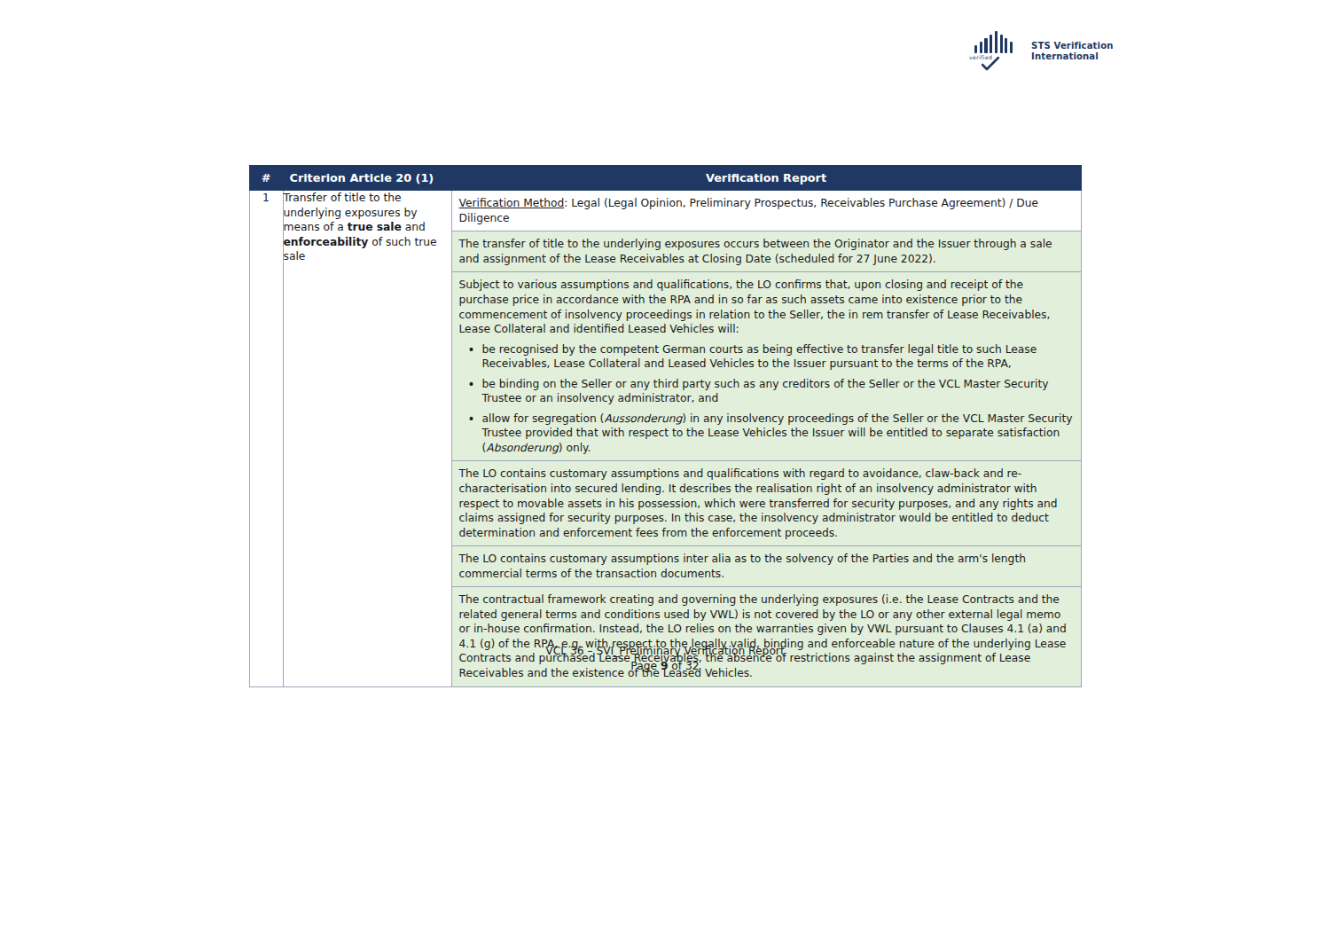verified
STS Verification International
| # | Criterion Article 20 (1) | Verification Report |
| --- | --- | --- |
| 1 | Transfer of title to the underlying exposures by means of a true sale and enforceability of such true sale | Verification Method : Legal (Legal Opinion, Preliminary Prospectus, Receivables Purchase Agreement) / Due Diligence The transfer of title to the underlying exposures occurs between the Originator and the Issuer through a sale and assignment of the Lease Receivables at Closing Date (scheduled for 27 June 2022). Subject to various assumptions and qualifications, the LO confirms that, upon closing and receipt of the purchase price in accordance with the RPA and in so far as such assets came into existence prior to the commencement of insolvency proceedings in relation to the Seller, the in rem transfer of Lease Receivables, Lease Collateral and identified Leased Vehicles will: be recognised by the competent German courts as being effective to transfer legal title to such Lease Receivables, Lease Collateral and Leased Vehicles to the Issuer pursuant to the terms of the RPA, be binding on the Seller or any third party such as any creditors of the Seller or the VCL Master Security Trustee or an insolvency administrator, and allow for segregation ( Aussonderung ) in any insolvency proceedings of the Seller or the VCL Master Security Trustee provided that with respect to the Lease Vehicles the Issuer will be entitled to separate satisfaction ( Absonderung ) only. The LO contains customary assumptions and qualifications with regard to avoidance, claw-back and re-characterisation into secured lending. It describes the realisation right of an insolvency administrator with respect to movable assets in his possession, which were transferred for security purposes, and any rights and claims assigned for security purposes. In this case, the insolvency administrator would be entitled to deduct determination and enforcement fees from the enforcement proceeds. The LO contains customary assumptions inter alia as to the solvency of the Parties and the arm's length commercial terms of the transaction documents. The contractual framework creating and governing the underlying exposures (i.e. the Lease Contracts and the related general terms and conditions used by VWL) is not covered by the LO or any other external legal memo or in-house confirmation. Instead, the LO relies on the warranties given by VWL pursuant to Clauses 4.1 (a) and 4.1 (g) of the RPA, e.g. with respect to the legally valid, binding and enforceable nature of the underlying Lease Contracts and purchased Lease Receivables, the absence of restrictions against the assignment of Lease Receivables and the existence of the Leased Vehicles. |
VCL 36 – SVI_Preliminary Verification Report
Page 9 of 32